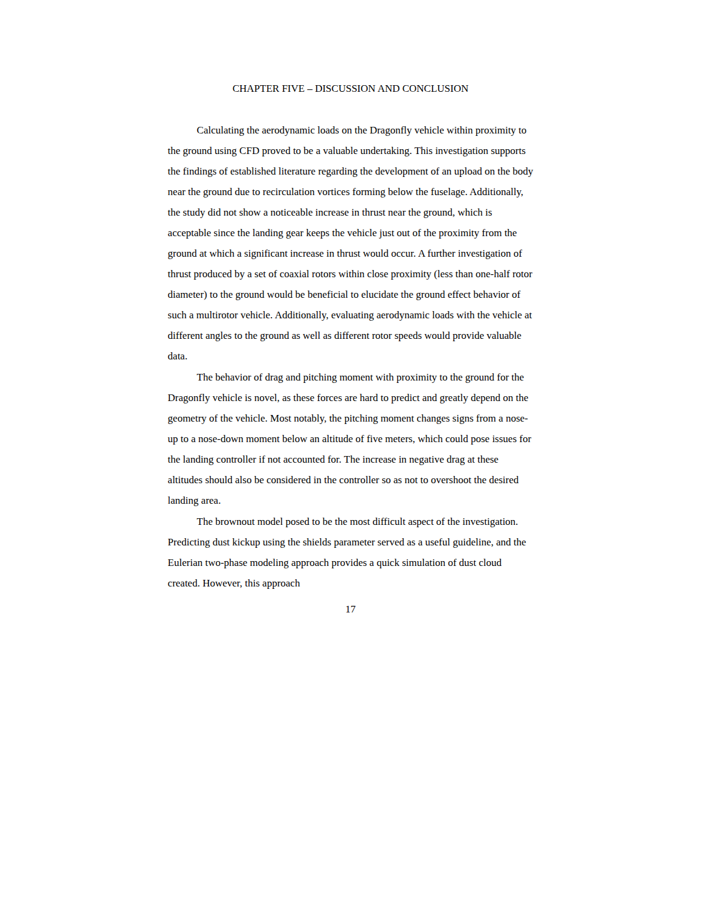CHAPTER FIVE – DISCUSSION AND CONCLUSION
Calculating the aerodynamic loads on the Dragonfly vehicle within proximity to the ground using CFD proved to be a valuable undertaking. This investigation supports the findings of established literature regarding the development of an upload on the body near the ground due to recirculation vortices forming below the fuselage. Additionally, the study did not show a noticeable increase in thrust near the ground, which is acceptable since the landing gear keeps the vehicle just out of the proximity from the ground at which a significant increase in thrust would occur. A further investigation of thrust produced by a set of coaxial rotors within close proximity (less than one-half rotor diameter) to the ground would be beneficial to elucidate the ground effect behavior of such a multirotor vehicle. Additionally, evaluating aerodynamic loads with the vehicle at different angles to the ground as well as different rotor speeds would provide valuable data.
The behavior of drag and pitching moment with proximity to the ground for the Dragonfly vehicle is novel, as these forces are hard to predict and greatly depend on the geometry of the vehicle. Most notably, the pitching moment changes signs from a nose-up to a nose-down moment below an altitude of five meters, which could pose issues for the landing controller if not accounted for. The increase in negative drag at these altitudes should also be considered in the controller so as not to overshoot the desired landing area.
The brownout model posed to be the most difficult aspect of the investigation. Predicting dust kickup using the shields parameter served as a useful guideline, and the Eulerian two-phase modeling approach provides a quick simulation of dust cloud created. However, this approach
17